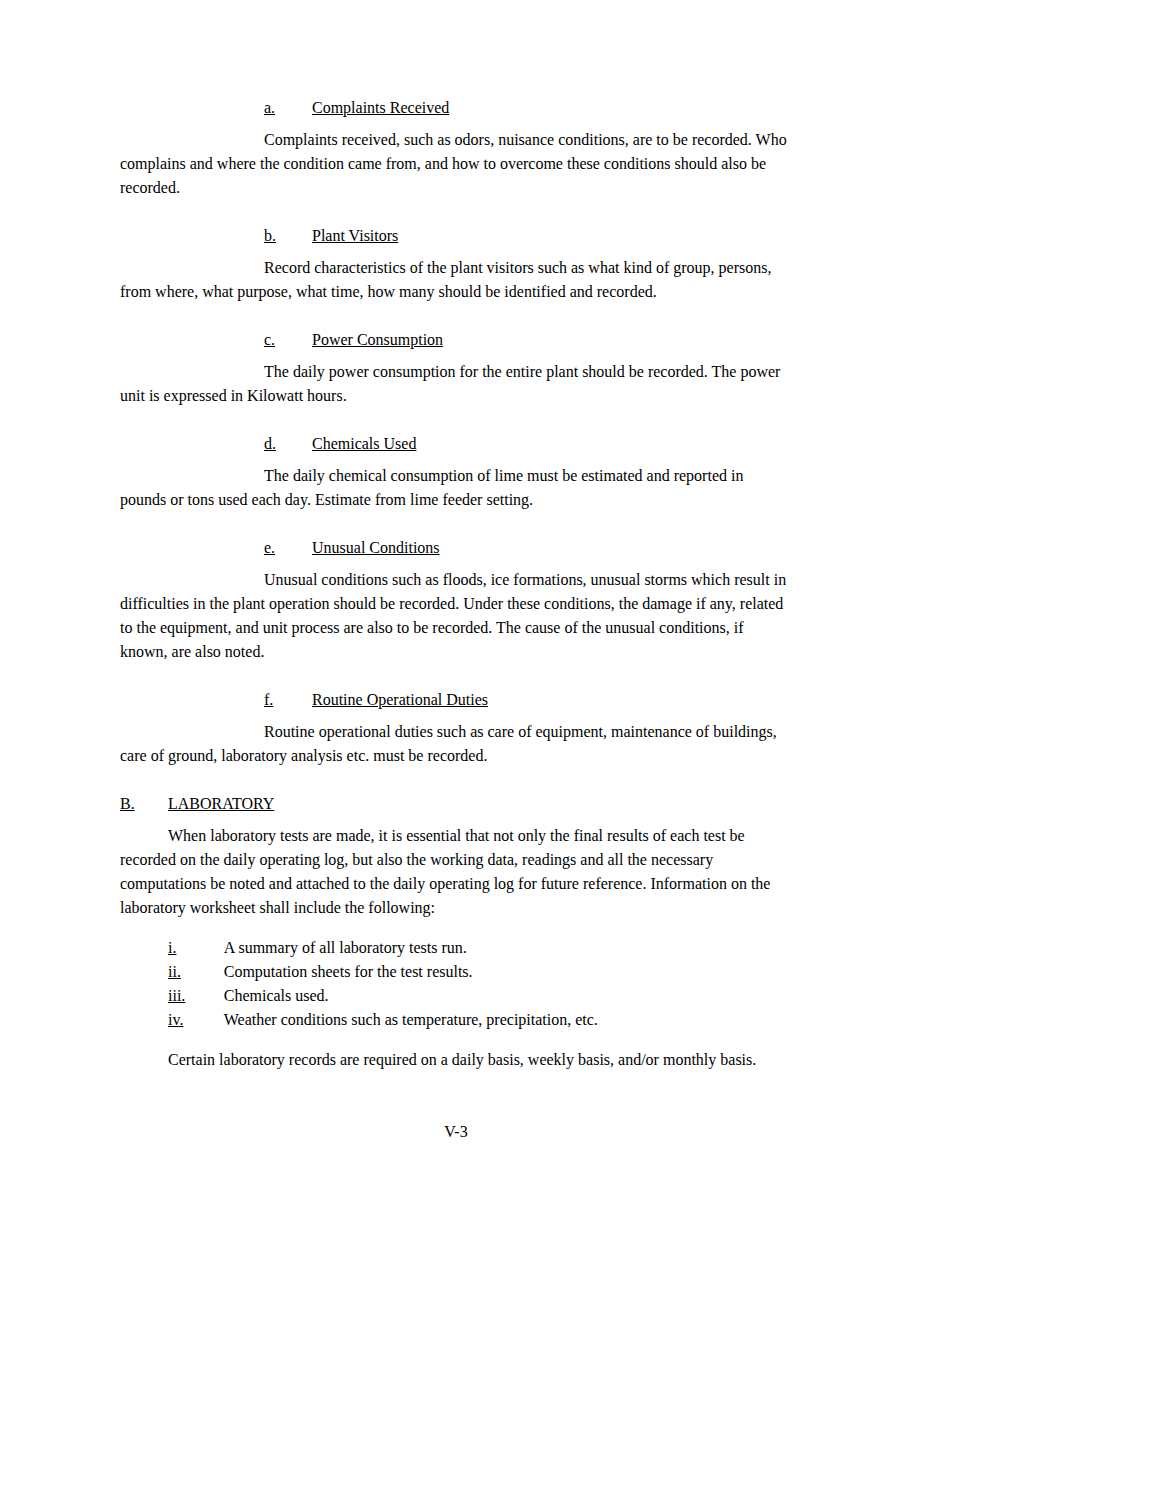a. Complaints Received
Complaints received, such as odors, nuisance conditions, are to be recorded. Who complains and where the condition came from, and how to overcome these conditions should also be recorded.
b. Plant Visitors
Record characteristics of the plant visitors such as what kind of group, persons, from where, what purpose, what time, how many should be identified and recorded.
c. Power Consumption
The daily power consumption for the entire plant should be recorded. The power unit is expressed in Kilowatt hours.
d. Chemicals Used
The daily chemical consumption of lime must be estimated and reported in pounds or tons used each day. Estimate from lime feeder setting.
e. Unusual Conditions
Unusual conditions such as floods, ice formations, unusual storms which result in difficulties in the plant operation should be recorded. Under these conditions, the damage if any, related to the equipment, and unit process are also to be recorded. The cause of the unusual conditions, if known, are also noted.
f. Routine Operational Duties
Routine operational duties such as care of equipment, maintenance of buildings, care of ground, laboratory analysis etc. must be recorded.
B. LABORATORY
When laboratory tests are made, it is essential that not only the final results of each test be recorded on the daily operating log, but also the working data, readings and all the necessary computations be noted and attached to the daily operating log for future reference. Information on the laboratory worksheet shall include the following:
| i. | A summary of all laboratory tests run. |
| ii. | Computation sheets for the test results. |
| iii. | Chemicals used. |
| iv. | Weather conditions such as temperature, precipitation, etc. |
Certain laboratory records are required on a daily basis, weekly basis, and/or monthly basis.
V-3